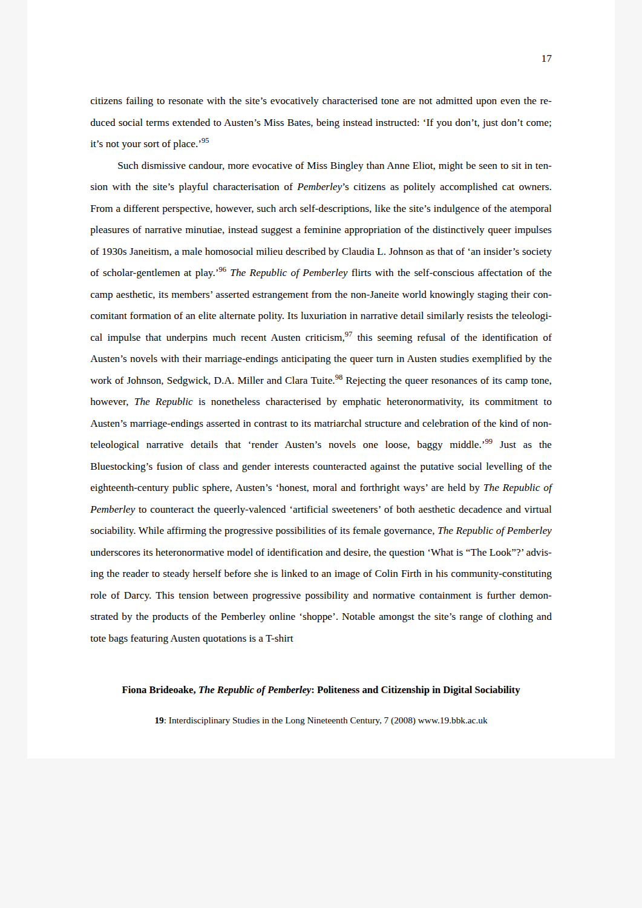17
citizens failing to resonate with the site’s evocatively characterised tone are not admitted upon even the reduced social terms extended to Austen’s Miss Bates, being instead instructed: ‘If you don’t, just don’t come; it’s not your sort of place.’95
Such dismissive candour, more evocative of Miss Bingley than Anne Eliot, might be seen to sit in tension with the site’s playful characterisation of Pemberley’s citizens as politely accomplished cat owners. From a different perspective, however, such arch self-descriptions, like the site’s indulgence of the atemporal pleasures of narrative minutiae, instead suggest a feminine appropriation of the distinctively queer impulses of 1930s Janeitism, a male homosocial milieu described by Claudia L. Johnson as that of ‘an insider’s society of scholar-gentlemen at play.’96 The Republic of Pemberley flirts with the self-conscious affectation of the camp aesthetic, its members’ asserted estrangement from the non-Janeite world knowingly staging their concomitant formation of an elite alternate polity. Its luxuriation in narrative detail similarly resists the teleological impulse that underpins much recent Austen criticism,97 this seeming refusal of the identification of Austen’s novels with their marriage-endings anticipating the queer turn in Austen studies exemplified by the work of Johnson, Sedgwick, D.A. Miller and Clara Tuite.98 Rejecting the queer resonances of its camp tone, however, The Republic is nonetheless characterised by emphatic heteronormativity, its commitment to Austen’s marriage-endings asserted in contrast to its matriarchal structure and celebration of the kind of non-teleological narrative details that ‘render Austen’s novels one loose, baggy middle.’99 Just as the Bluestocking’s fusion of class and gender interests counteracted against the putative social levelling of the eighteenth-century public sphere, Austen’s ‘honest, moral and forthright ways’ are held by The Republic of Pemberley to counteract the queerly-valenced ‘artificial sweeteners’ of both aesthetic decadence and virtual sociability. While affirming the progressive possibilities of its female governance, The Republic of Pemberley underscores its heteronormative model of identification and desire, the question ‘What is “The Look”?’ advising the reader to steady herself before she is linked to an image of Colin Firth in his community-constituting role of Darcy. This tension between progressive possibility and normative containment is further demonstrated by the products of the Pemberley online ‘shoppe’. Notable amongst the site’s range of clothing and tote bags featuring Austen quotations is a T-shirt
Fiona Brideoake, The Republic of Pemberley: Politeness and Citizenship in Digital Sociability
19: Interdisciplinary Studies in the Long Nineteenth Century, 7 (2008) www.19.bbk.ac.uk